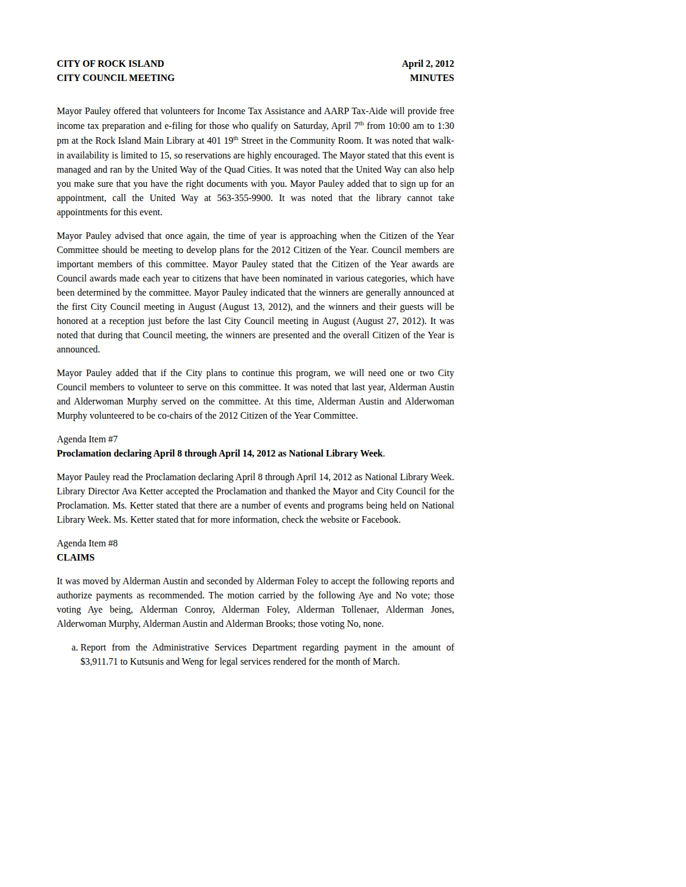CITY OF ROCK ISLAND
CITY COUNCIL MEETING
April 2, 2012
MINUTES
Mayor Pauley offered that volunteers for Income Tax Assistance and AARP Tax-Aide will provide free income tax preparation and e-filing for those who qualify on Saturday, April 7th from 10:00 am to 1:30 pm at the Rock Island Main Library at 401 19th Street in the Community Room. It was noted that walk-in availability is limited to 15, so reservations are highly encouraged. The Mayor stated that this event is managed and ran by the United Way of the Quad Cities. It was noted that the United Way can also help you make sure that you have the right documents with you. Mayor Pauley added that to sign up for an appointment, call the United Way at 563-355-9900. It was noted that the library cannot take appointments for this event.
Mayor Pauley advised that once again, the time of year is approaching when the Citizen of the Year Committee should be meeting to develop plans for the 2012 Citizen of the Year. Council members are important members of this committee. Mayor Pauley stated that the Citizen of the Year awards are Council awards made each year to citizens that have been nominated in various categories, which have been determined by the committee. Mayor Pauley indicated that the winners are generally announced at the first City Council meeting in August (August 13, 2012), and the winners and their guests will be honored at a reception just before the last City Council meeting in August (August 27, 2012). It was noted that during that Council meeting, the winners are presented and the overall Citizen of the Year is announced.
Mayor Pauley added that if the City plans to continue this program, we will need one or two City Council members to volunteer to serve on this committee. It was noted that last year, Alderman Austin and Alderwoman Murphy served on the committee. At this time, Alderman Austin and Alderwoman Murphy volunteered to be co-chairs of the 2012 Citizen of the Year Committee.
Agenda Item #7
Proclamation declaring April 8 through April 14, 2012 as National Library Week.
Mayor Pauley read the Proclamation declaring April 8 through April 14, 2012 as National Library Week. Library Director Ava Ketter accepted the Proclamation and thanked the Mayor and City Council for the Proclamation. Ms. Ketter stated that there are a number of events and programs being held on National Library Week. Ms. Ketter stated that for more information, check the website or Facebook.
Agenda Item #8
CLAIMS
It was moved by Alderman Austin and seconded by Alderman Foley to accept the following reports and authorize payments as recommended. The motion carried by the following Aye and No vote; those voting Aye being, Alderman Conroy, Alderman Foley, Alderman Tollenaer, Alderman Jones, Alderwoman Murphy, Alderman Austin and Alderman Brooks; those voting No, none.
Report from the Administrative Services Department regarding payment in the amount of $3,911.71 to Kutsunis and Weng for legal services rendered for the month of March.